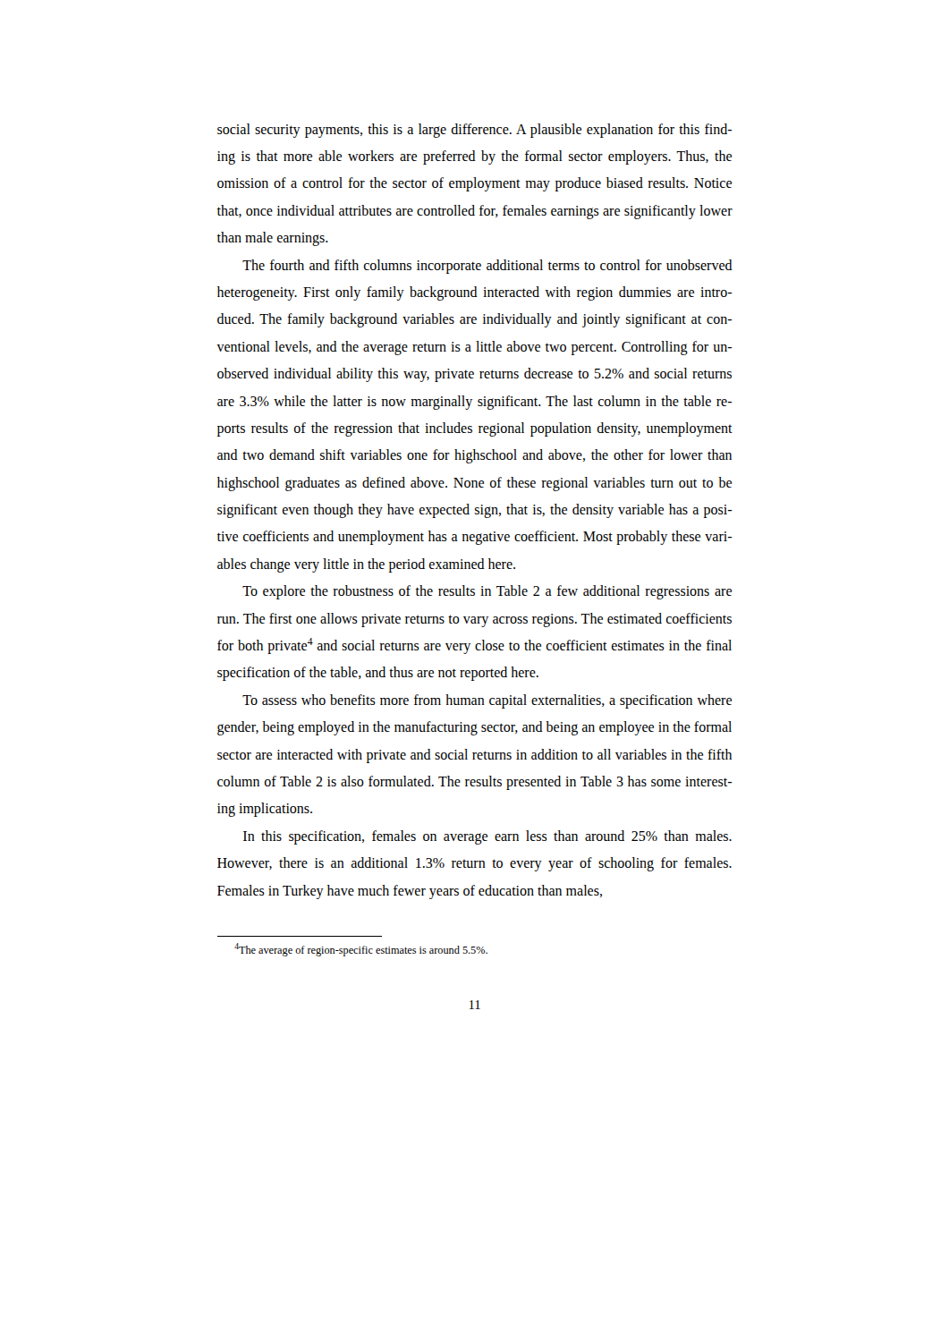social security payments, this is a large difference. A plausible explanation for this finding is that more able workers are preferred by the formal sector employers. Thus, the omission of a control for the sector of employment may produce biased results. Notice that, once individual attributes are controlled for, females earnings are significantly lower than male earnings.
The fourth and fifth columns incorporate additional terms to control for unobserved heterogeneity. First only family background interacted with region dummies are introduced. The family background variables are individually and jointly significant at conventional levels, and the average return is a little above two percent. Controlling for unobserved individual ability this way, private returns decrease to 5.2% and social returns are 3.3% while the latter is now marginally significant. The last column in the table reports results of the regression that includes regional population density, unemployment and two demand shift variables one for highschool and above, the other for lower than highschool graduates as defined above. None of these regional variables turn out to be significant even though they have expected sign, that is, the density variable has a positive coefficients and unemployment has a negative coefficient. Most probably these variables change very little in the period examined here.
To explore the robustness of the results in Table 2 a few additional regressions are run. The first one allows private returns to vary across regions. The estimated coefficients for both private4 and social returns are very close to the coefficient estimates in the final specification of the table, and thus are not reported here.
To assess who benefits more from human capital externalities, a specification where gender, being employed in the manufacturing sector, and being an employee in the formal sector are interacted with private and social returns in addition to all variables in the fifth column of Table 2 is also formulated. The results presented in Table 3 has some interesting implications.
In this specification, females on average earn less than around 25% than males. However, there is an additional 1.3% return to every year of schooling for females. Females in Turkey have much fewer years of education than males,
4The average of region-specific estimates is around 5.5%.
11